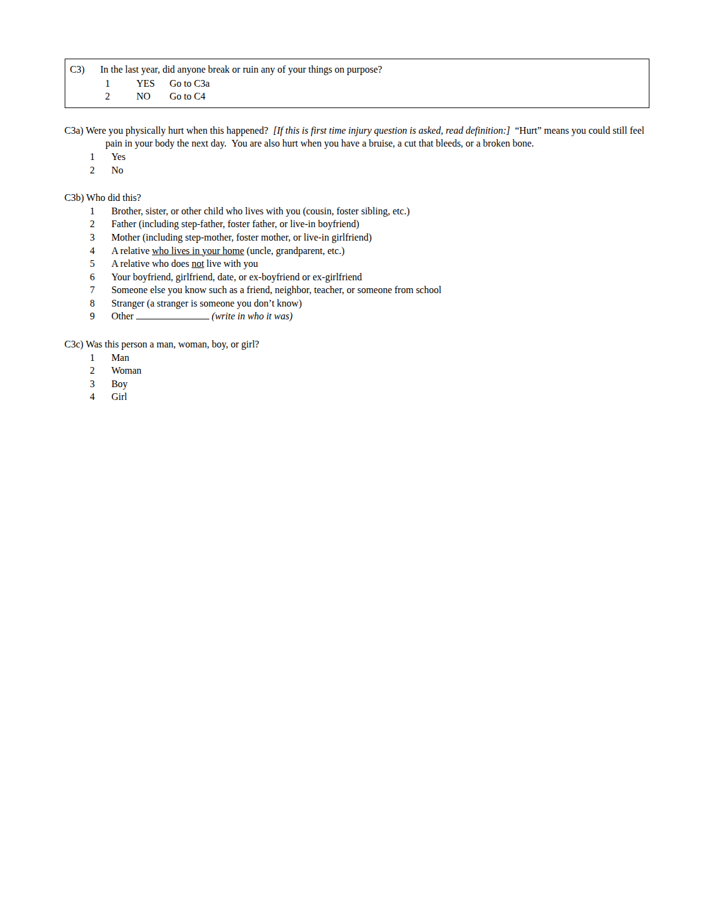C3) In the last year, did anyone break or ruin any of your things on purpose?
1 YES Go to C3a
2 NO Go to C4
C3a) Were you physically hurt when this happened? [If this is first time injury question is asked, read definition:] “Hurt” means you could still feel pain in your body the next day. You are also hurt when you have a bruise, a cut that bleeds, or a broken bone.
1 Yes
2 No
C3b) Who did this?
1 Brother, sister, or other child who lives with you (cousin, foster sibling, etc.)
2 Father (including step-father, foster father, or live-in boyfriend)
3 Mother (including step-mother, foster mother, or live-in girlfriend)
4 A relative who lives in your home (uncle, grandparent, etc.)
5 A relative who does not live with you
6 Your boyfriend, girlfriend, date, or ex-boyfriend or ex-girlfriend
7 Someone else you know such as a friend, neighbor, teacher, or someone from school
8 Stranger (a stranger is someone you don’t know)
9 Other (write in who it was)
C3c) Was this person a man, woman, boy, or girl?
1 Man
2 Woman
3 Boy
4 Girl